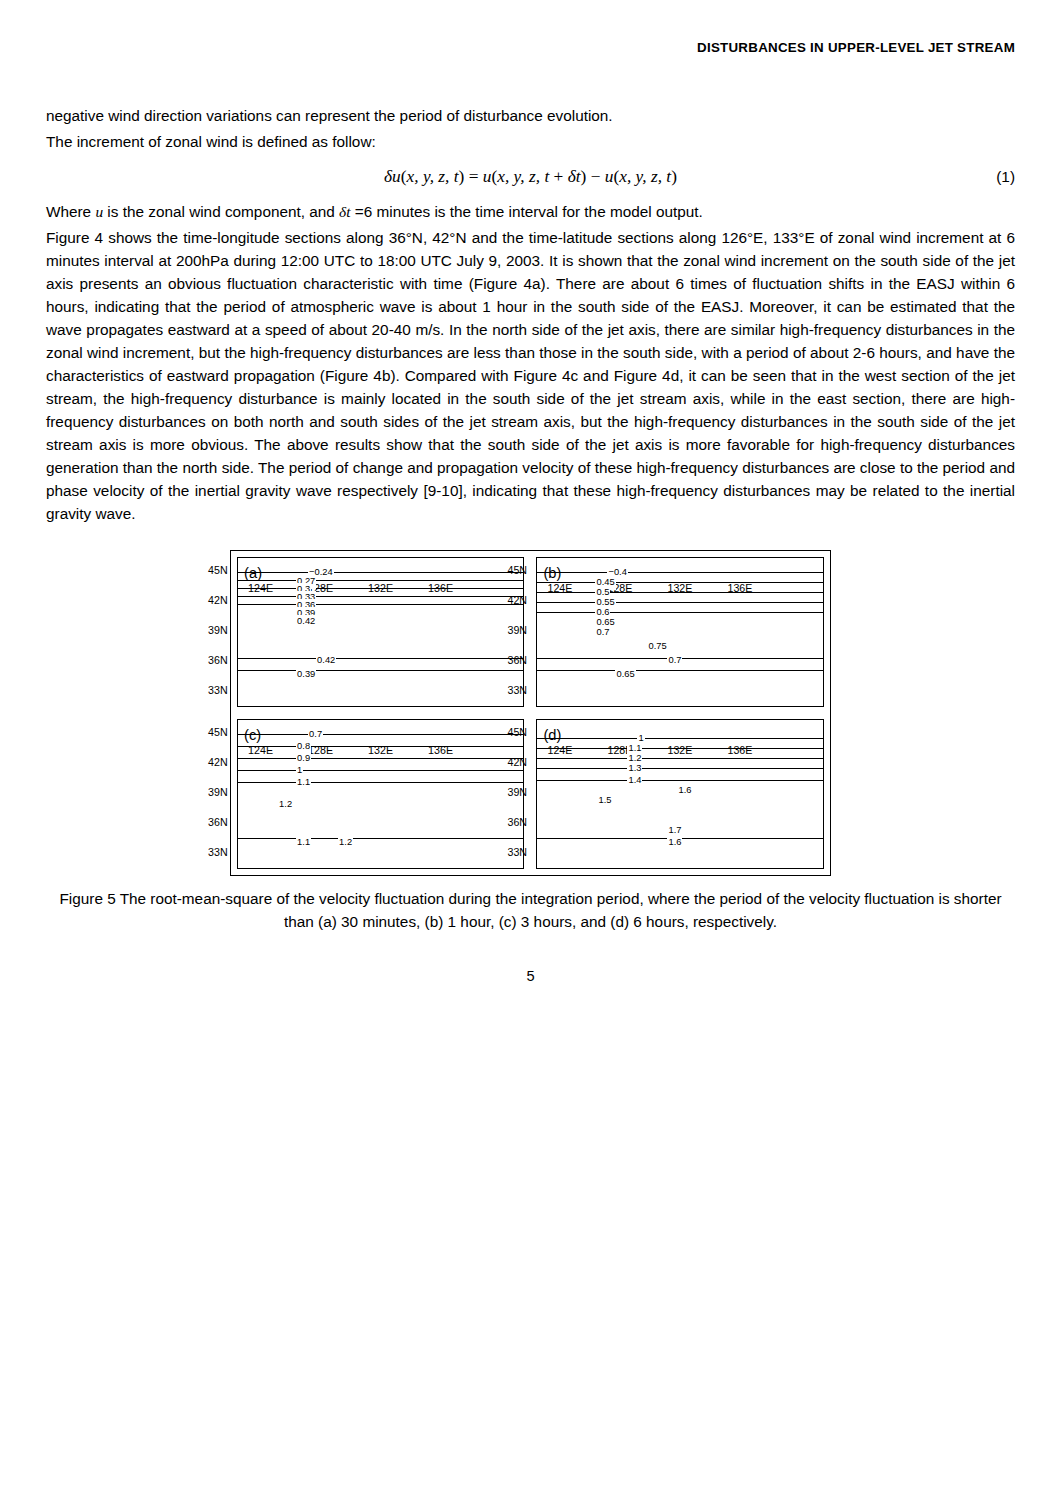DISTURBANCES IN UPPER-LEVEL JET STREAM
negative wind direction variations can represent the period of disturbance evolution.
The increment of zonal wind is defined as follow:
δu(x, y, z, t) = u(x, y, z, t + δt) − u(x, y, z, t) (1)
Where u is the zonal wind component, and δt =6 minutes is the time interval for the model output.
Figure 4 shows the time-longitude sections along 36°N, 42°N and the time-latitude sections along 126°E, 133°E of zonal wind increment at 6 minutes interval at 200hPa during 12:00 UTC to 18:00 UTC July 9, 2003. It is shown that the zonal wind increment on the south side of the jet axis presents an obvious fluctuation characteristic with time (Figure 4a). There are about 6 times of fluctuation shifts in the EASJ within 6 hours, indicating that the period of atmospheric wave is about 1 hour in the south side of the EASJ. Moreover, it can be estimated that the wave propagates eastward at a speed of about 20-40 m/s. In the north side of the jet axis, there are similar high-frequency disturbances in the zonal wind increment, but the high-frequency disturbances are less than those in the south side, with a period of about 2-6 hours, and have the characteristics of eastward propagation (Figure 4b). Compared with Figure 4c and Figure 4d, it can be seen that in the west section of the jet stream, the high-frequency disturbance is mainly located in the south side of the jet stream axis, while in the east section, there are high-frequency disturbances on both north and south sides of the jet stream axis, but the high-frequency disturbances in the south side of the jet stream axis is more obvious. The above results show that the south side of the jet axis is more favorable for high-frequency disturbances generation than the north side. The period of change and propagation velocity of these high-frequency disturbances are close to the period and phase velocity of the inertial gravity wave respectively [9-10], indicating that these high-frequency disturbances may be related to the inertial gravity wave.
(a)
45N 42N 39N 36N 33N 124E 128E 132E 136E
−0.24 0.27 0.3 0.33 0.36 0.39 0.42 0.42 0.39
(b)
45N 42N 39N 36N 33N 124E 128E 132E 136E
−0.4 0.45 0.5 0.55 0.6 0.65 0.7 0.75 0.7 0.65
(c)
45N 42N 39N 36N 33N 124E 128E 132E 136E
0.7 0.8 0.9 1 1.1 1.2 1.1 1.2
(d)
45N 42N 39N 36N 33N 124E 128E 132E 136E
1 1.1 1.2 1.3 1.4 1.6 1.5 1.7 1.6
Figure 5 The root-mean-square of the velocity fluctuation during the integration period, where the period of the velocity fluctuation is shorter than (a) 30 minutes, (b) 1 hour, (c) 3 hours, and (d) 6 hours, respectively.
5